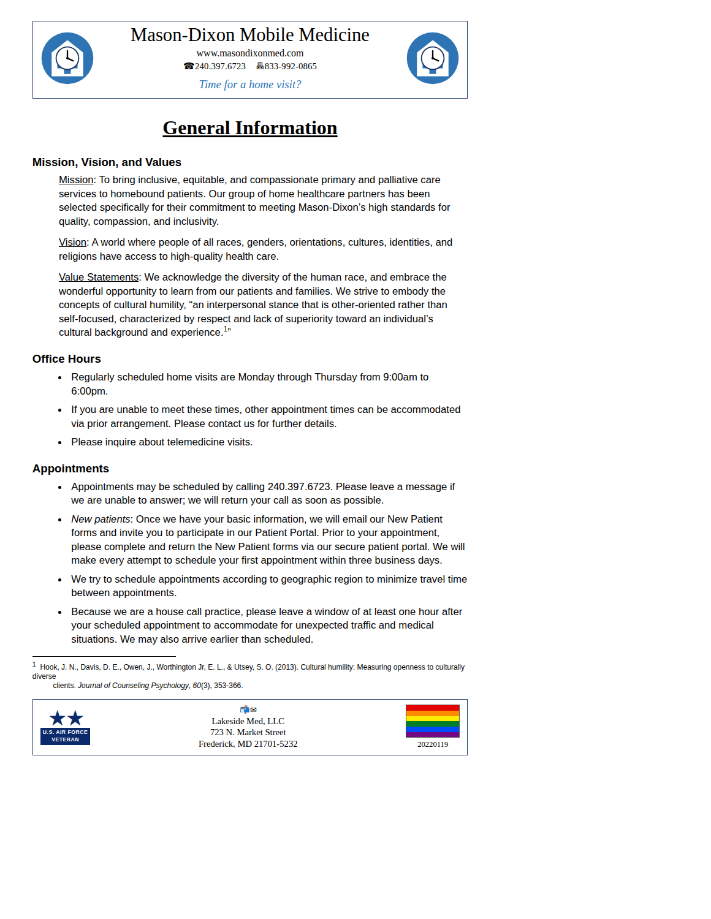Mason-Dixon Mobile Medicine
www.masondixonmed.com
☎240.397.6723 🖷833-992-0865
Time for a home visit?
General Information
Mission, Vision, and Values
Mission: To bring inclusive, equitable, and compassionate primary and palliative care services to homebound patients. Our group of home healthcare partners has been selected specifically for their commitment to meeting Mason-Dixon’s high standards for quality, compassion, and inclusivity.
Vision: A world where people of all races, genders, orientations, cultures, identities, and religions have access to high-quality health care.
Value Statements: We acknowledge the diversity of the human race, and embrace the wonderful opportunity to learn from our patients and families. We strive to embody the concepts of cultural humility, “an interpersonal stance that is other-oriented rather than self-focused, characterized by respect and lack of superiority toward an individual’s cultural background and experience.1”
Office Hours
Regularly scheduled home visits are Monday through Thursday from 9:00am to 6:00pm.
If you are unable to meet these times, other appointment times can be accommodated via prior arrangement. Please contact us for further details.
Please inquire about telemedicine visits.
Appointments
Appointments may be scheduled by calling 240.397.6723. Please leave a message if we are unable to answer; we will return your call as soon as possible.
New patients: Once we have your basic information, we will email our New Patient forms and invite you to participate in our Patient Portal. Prior to your appointment, please complete and return the New Patient forms via our secure patient portal. We will make every attempt to schedule your first appointment within three business days.
We try to schedule appointments according to geographic region to minimize travel time between appointments.
Because we are a house call practice, please leave a window of at least one hour after your scheduled appointment to accommodate for unexpected traffic and medical situations. We may also arrive earlier than scheduled.
1 Hook, J. N., Davis, D. E., Owen, J., Worthington Jr, E. L., & Utsey, S. O. (2013). Cultural humility: Measuring openness to culturally diverse clients. Journal of Counseling Psychology, 60(3), 353-366.
★★
U.S. AIR FORCE
VETERAN
📬✉
Lakeside Med, LLC
723 N. Market Street
Frederick, MD 21701-5232
20220119